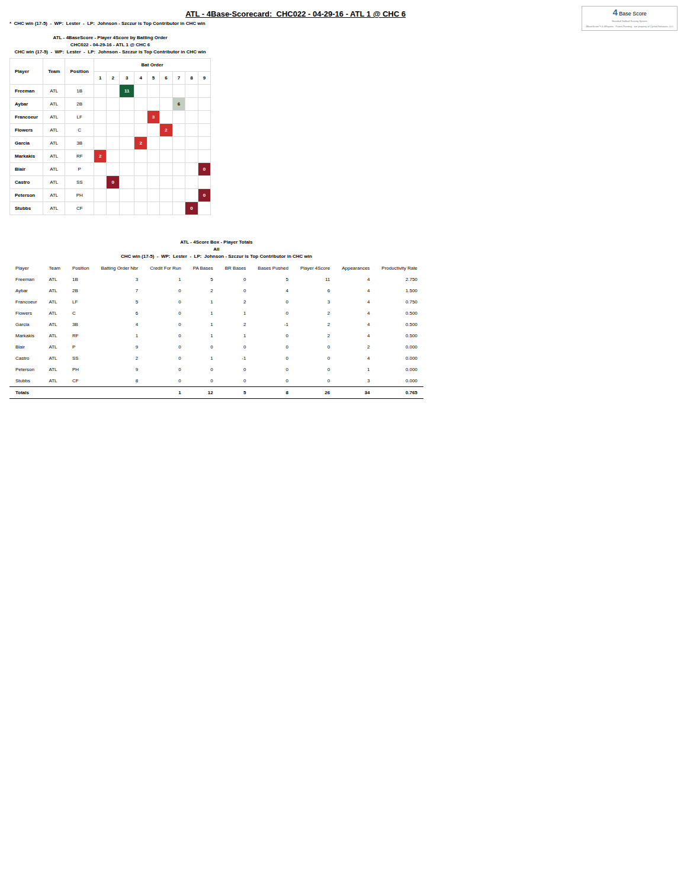4 Base Score
Baseball Softball Scoring System
4BaseScore™ & 4Reports · Patent Pending · are property of Cycled Solutions, LLC
ATL - 4Base-Scorecard: CHC022 - 04-29-16 - ATL 1 @ CHC 6
* CHC win (17-5) - WP: Lester - LP: Johnson - Szczur is Top Contributor in CHC win
ATL - 4BaseScore - Player 4Score by Batting Order CHC022 - 04-29-16 - ATL 1 @ CHC 6 CHC win (17-5) - WP: Lester - LP: Johnson - Szczur is Top Contributor in CHC win
| Player | Team | Position | Bat Order |
| --- | --- | --- | --- |
| 1 | 2 | 3 | 4 | 5 | 6 | 7 | 8 | 9 |
| Freeman | ATL | 1B | | | 11 | | | | | | |
| Aybar | ATL | 2B | | | | | | | 6 | | |
| Francoeur | ATL | LF | | | | | 3 | | | | |
| Flowers | ATL | C | | | | | | 2 | | | |
| Garcia | ATL | 3B | | | | 2 | | | | | |
| Markakis | ATL | RF | 2 | | | | | | | | |
| Blair | ATL | P | | | | | | | | | 0 |
| Castro | ATL | SS | | 0 | | | | | | | |
| Peterson | ATL | PH | | | | | | | | | 0 |
| Stubbs | ATL | CF | | | | | | | | 0 | |
ATL - 4Score Box - Player Totals All CHC win (17-5) - WP: Lester - LP: Johnson - Szczur is Top Contributor in CHC win
| Player | Team | Position | Batting Order Nbr | Credit For Run | PA Bases | BR Bases | Bases Pushed | Player 4Score | Appearances | Productivity Rate |
| --- | --- | --- | --- | --- | --- | --- | --- | --- | --- | --- |
| Freeman | ATL | 1B | 3 | 1 | 5 | 0 | 5 | 11 | 4 | 2.750 |
| Aybar | ATL | 2B | 7 | 0 | 2 | 0 | 4 | 6 | 4 | 1.500 |
| Francoeur | ATL | LF | 5 | 0 | 1 | 2 | 0 | 3 | 4 | 0.750 |
| Flowers | ATL | C | 6 | 0 | 1 | 1 | 0 | 2 | 4 | 0.500 |
| Garcia | ATL | 3B | 4 | 0 | 1 | 2 | -1 | 2 | 4 | 0.500 |
| Markakis | ATL | RF | 1 | 0 | 1 | 1 | 0 | 2 | 4 | 0.500 |
| Blair | ATL | P | 9 | 0 | 0 | 0 | 0 | 0 | 2 | 0.000 |
| Castro | ATL | SS | 2 | 0 | 1 | -1 | 0 | 0 | 4 | 0.000 |
| Peterson | ATL | PH | 9 | 0 | 0 | 0 | 0 | 0 | 1 | 0.000 |
| Stubbs | ATL | CF | 8 | 0 | 0 | 0 | 0 | 0 | 3 | 0.000 |
| Totals | | | | 1 | 12 | 5 | 8 | 26 | 34 | 0.765 |